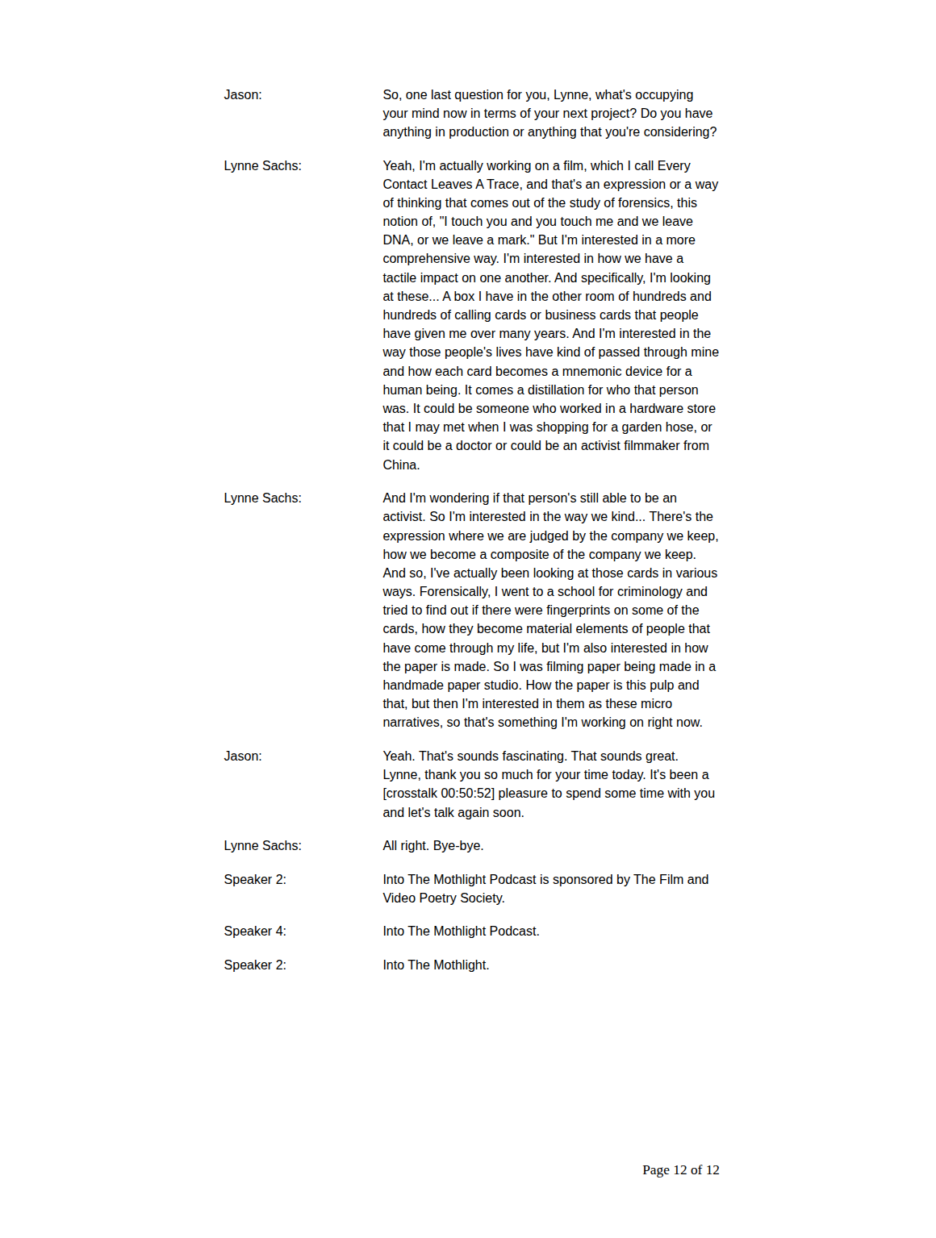Jason:
So, one last question for you, Lynne, what's occupying your mind now in terms of your next project? Do you have anything in production or anything that you're considering?
Lynne Sachs:
Yeah, I'm actually working on a film, which I call Every Contact Leaves A Trace, and that's an expression or a way of thinking that comes out of the study of forensics, this notion of, "I touch you and you touch me and we leave DNA, or we leave a mark." But I'm interested in a more comprehensive way. I'm interested in how we have a tactile impact on one another. And specifically, I'm looking at these... A box I have in the other room of hundreds and hundreds of calling cards or business cards that people have given me over many years. And I'm interested in the way those people's lives have kind of passed through mine and how each card becomes a mnemonic device for a human being. It comes a distillation for who that person was. It could be someone who worked in a hardware store that I may met when I was shopping for a garden hose, or it could be a doctor or could be an activist filmmaker from China.
Lynne Sachs:
And I'm wondering if that person's still able to be an activist. So I'm interested in the way we kind... There's the expression where we are judged by the company we keep, how we become a composite of the company we keep. And so, I've actually been looking at those cards in various ways. Forensically, I went to a school for criminology and tried to find out if there were fingerprints on some of the cards, how they become material elements of people that have come through my life, but I'm also interested in how the paper is made. So I was filming paper being made in a handmade paper studio. How the paper is this pulp and that, but then I'm interested in them as these micro narratives, so that's something I'm working on right now.
Jason:
Yeah. That's sounds fascinating. That sounds great. Lynne, thank you so much for your time today. It's been a [crosstalk 00:50:52] pleasure to spend some time with you and let's talk again soon.
Lynne Sachs:
All right. Bye-bye.
Speaker 2:
Into The Mothlight Podcast is sponsored by The Film and Video Poetry Society.
Speaker 4:
Into The Mothlight Podcast.
Speaker 2:
Into The Mothlight.
Page 12 of 12